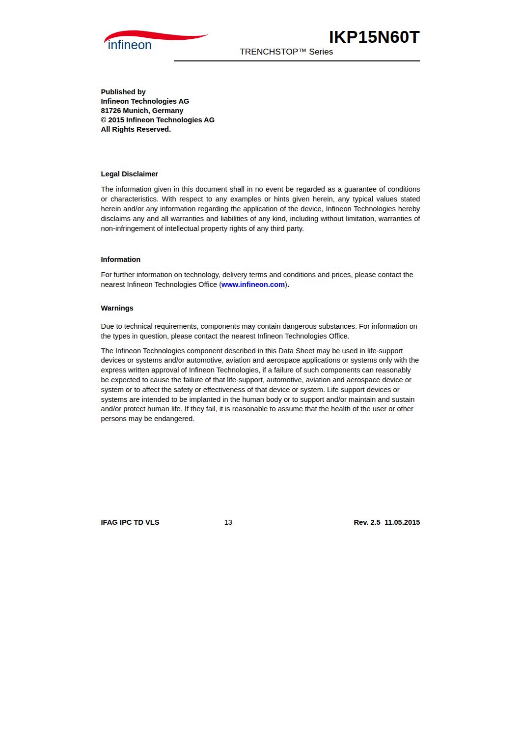infineon
IKP15N60T
TRENCHSTOP™ Series
Published by
Infineon Technologies AG
81726 Munich, Germany
© 2015 Infineon Technologies AG
All Rights Reserved.
Legal Disclaimer
The information given in this document shall in no event be regarded as a guarantee of conditions or characteristics. With respect to any examples or hints given herein, any typical values stated herein and/or any information regarding the application of the device, Infineon Technologies hereby disclaims any and all warranties and liabilities of any kind, including without limitation, warranties of non-infringement of intellectual property rights of any third party.
Information
For further information on technology, delivery terms and conditions and prices, please contact the nearest Infineon Technologies Office (www.infineon.com).
Warnings
Due to technical requirements, components may contain dangerous substances. For information on the types in question, please contact the nearest Infineon Technologies Office.
The Infineon Technologies component described in this Data Sheet may be used in life-support devices or systems and/or automotive, aviation and aerospace applications or systems only with the express written approval of Infineon Technologies, if a failure of such components can reasonably be expected to cause the failure of that life-support, automotive, aviation and aerospace device or system or to affect the safety or effectiveness of that device or system. Life support devices or systems are intended to be implanted in the human body or to support and/or maintain and sustain and/or protect human life. If they fail, it is reasonable to assume that the health of the user or other persons may be endangered.
IFAG IPC TD VLS
13
Rev. 2.5 11.05.2015